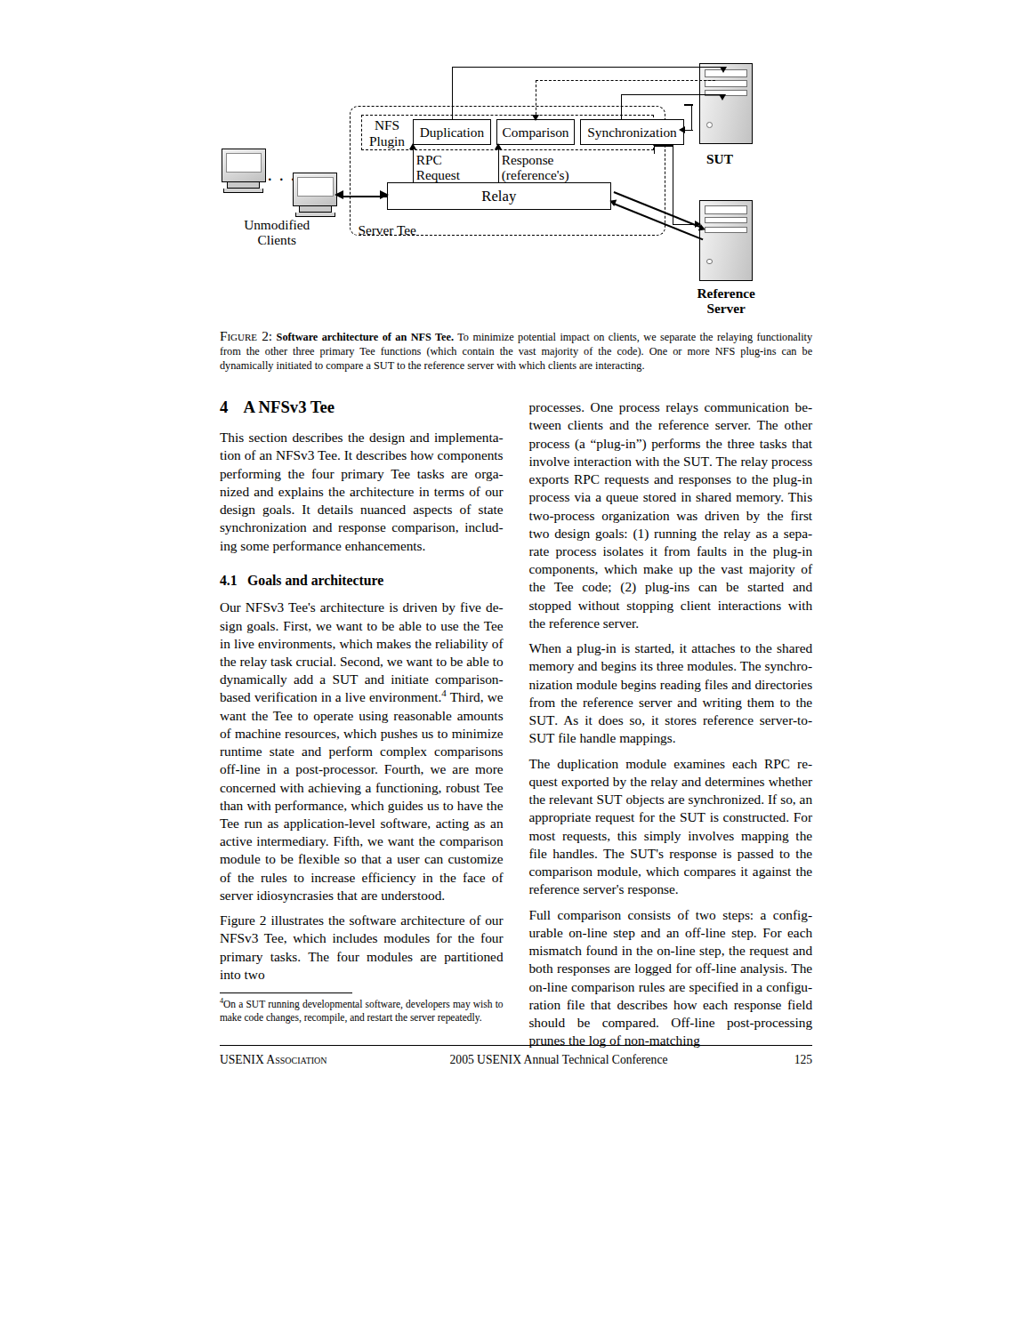SUT
Reference
Server
. . .
Unmodified
Clients
Server Tee
NFS
Plugin
Duplication
Comparison
Synchronization
Relay
RPC
Request
Response
(reference's)
Figure 2: Software architecture of an NFS Tee. To minimize potential impact on clients, we separate the relaying functionality from the other three primary Tee functions (which contain the vast majority of the code). One or more NFS plug-ins can be dynamically initiated to compare a SUT to the reference server with which clients are interacting.
4 A NFSv3 Tee
This section describes the design and implementation of an NFSv3 Tee. It describes how components performing the four primary Tee tasks are organized and explains the architecture in terms of our design goals. It details nuanced aspects of state synchronization and response comparison, including some performance enhancements.
4.1 Goals and architecture
Our NFSv3 Tee's architecture is driven by five design goals. First, we want to be able to use the Tee in live environments, which makes the reliability of the relay task crucial. Second, we want to be able to dynamically add a SUT and initiate comparison-based verification in a live environment.4 Third, we want the Tee to operate using reasonable amounts of machine resources, which pushes us to minimize runtime state and perform complex comparisons off-line in a post-processor. Fourth, we are more concerned with achieving a functioning, robust Tee than with performance, which guides us to have the Tee run as application-level software, acting as an active intermediary. Fifth, we want the comparison module to be flexible so that a user can customize of the rules to increase efficiency in the face of server idiosyncrasies that are understood.
Figure 2 illustrates the software architecture of our NFSv3 Tee, which includes modules for the four primary tasks. The four modules are partitioned into two
4On a SUT running developmental software, developers may wish to make code changes, recompile, and restart the server repeatedly.
processes. One process relays communication between clients and the reference server. The other process (a “plug-in”) performs the three tasks that involve interaction with the SUT. The relay process exports RPC requests and responses to the plug-in process via a queue stored in shared memory. This two-process organization was driven by the first two design goals: (1) running the relay as a separate process isolates it from faults in the plug-in components, which make up the vast majority of the Tee code; (2) plug-ins can be started and stopped without stopping client interactions with the reference server.
When a plug-in is started, it attaches to the shared memory and begins its three modules. The synchronization module begins reading files and directories from the reference server and writing them to the SUT. As it does so, it stores reference server-to-SUT file handle mappings.
The duplication module examines each RPC request exported by the relay and determines whether the relevant SUT objects are synchronized. If so, an appropriate request for the SUT is constructed. For most requests, this simply involves mapping the file handles. The SUT's response is passed to the comparison module, which compares it against the reference server's response.
Full comparison consists of two steps: a configurable on-line step and an off-line step. For each mismatch found in the on-line step, the request and both responses are logged for off-line analysis. The on-line comparison rules are specified in a configuration file that describes how each response field should be compared. Off-line post-processing prunes the log of non-matching
USENIX Association
2005 USENIX Annual Technical Conference
125